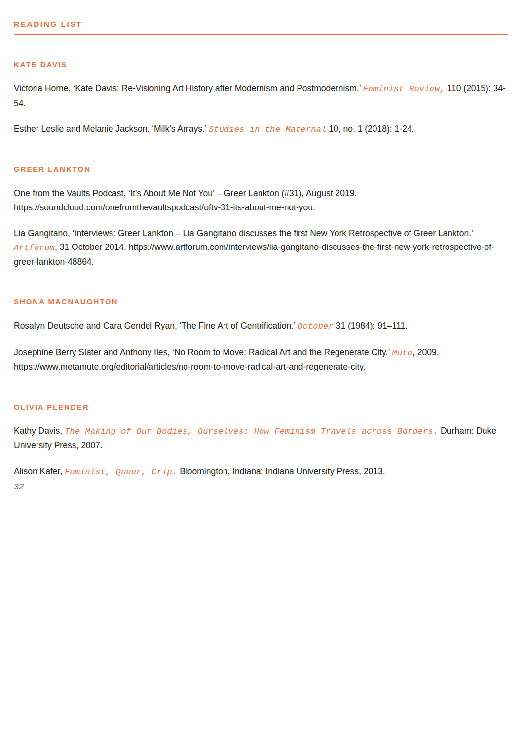Reading List
Kate Davis
Victoria Horne, ‘Kate Davis: Re-Visioning Art History after Modernism and Postmodernism.’ Feminist Review, 110 (2015): 34-54.
Esther Leslie and Melanie Jackson, ‘Milk’s Arrays.’ Studies in the Maternal 10, no. 1 (2018): 1-24.
Greer Lankton
One from the Vaults Podcast, ‘It’s About Me Not You’ – Greer Lankton (#31), August 2019. https://soundcloud.com/onefromthevaultspodcast/oftv-31-its-about-me-not-you.
Lia Gangitano, ‘Interviews: Greer Lankton – Lia Gangitano discusses the first New York Retrospective of Greer Lankton.’ Artforum, 31 October 2014. https://www.artforum.com/interviews/lia-gangitano-discusses-the-first-new-york-retrospective-of-greer-lankton-48864.
Shona Macnaughton
Rosalyn Deutsche and Cara Gendel Ryan, ‘The Fine Art of Gentrification.’ October 31 (1984): 91–111.
Josephine Berry Slater and Anthony Iles, ‘No Room to Move: Radical Art and the Regenerate City.’ Mute, 2009. https://www.metamute.org/editorial/articles/no-room-to-move-radical-art-and-regenerate-city.
Olivia Plender
Kathy Davis, The Making of Our Bodies, Ourselves: How Feminism Travels across Borders. Durham: Duke University Press, 2007.
Alison Kafer, Feminist, Queer, Crip. Bloomington, Indiana: Indiana University Press, 2013.
32